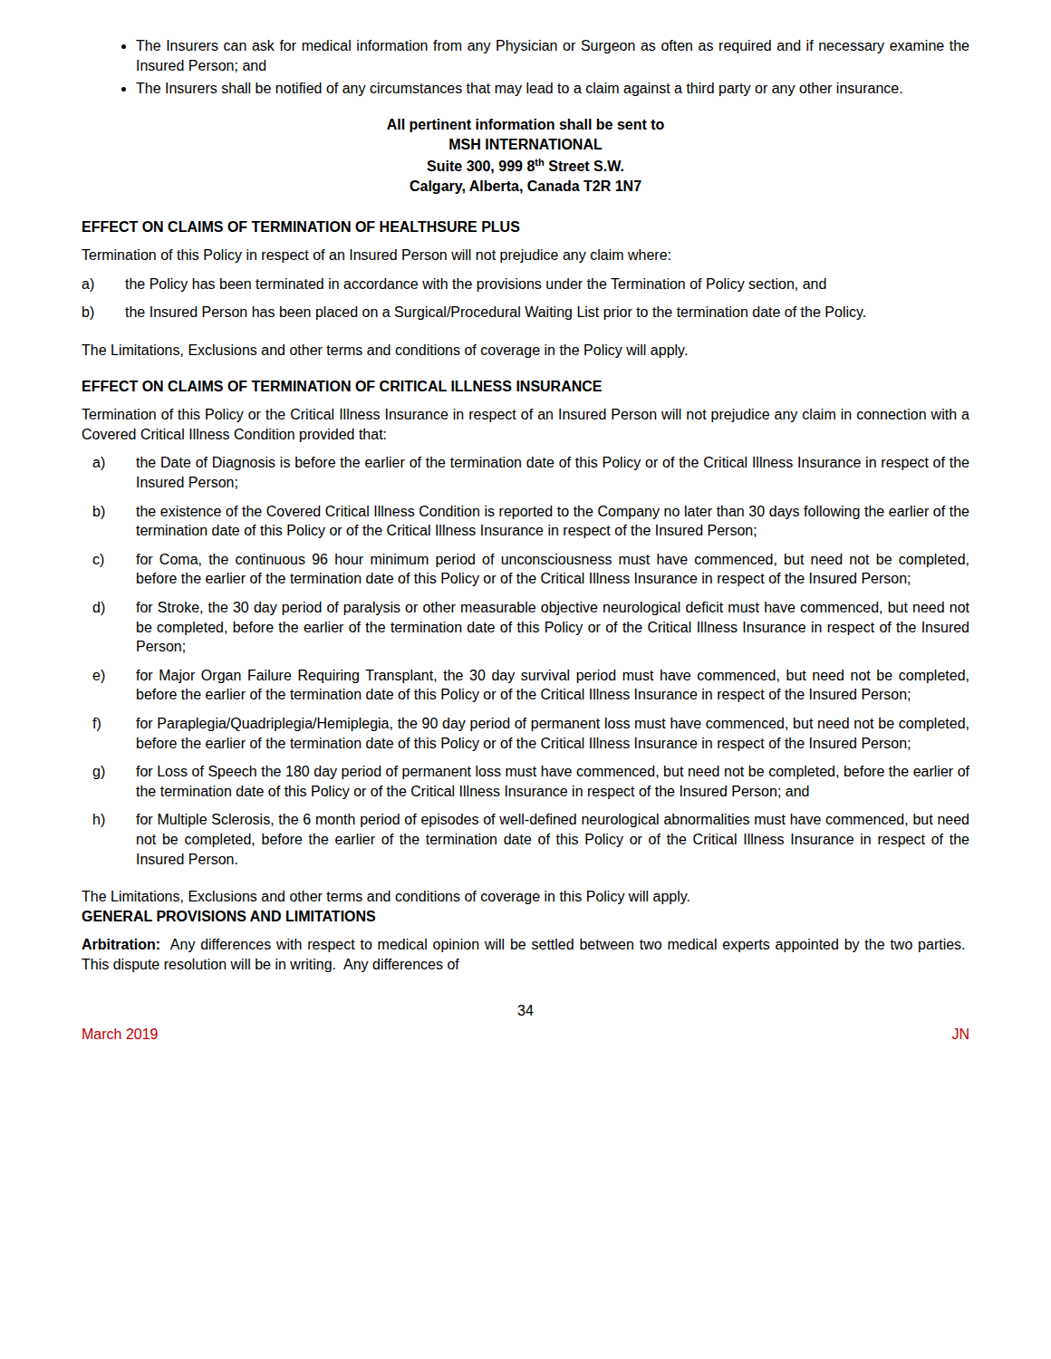The Insurers can ask for medical information from any Physician or Surgeon as often as required and if necessary examine the Insured Person; and
The Insurers shall be notified of any circumstances that may lead to a claim against a third party or any other insurance.
All pertinent information shall be sent to
MSH INTERNATIONAL
Suite 300, 999 8th Street S.W.
Calgary, Alberta, Canada T2R 1N7
EFFECT ON CLAIMS OF TERMINATION OF HEALTHSURE PLUS
Termination of this Policy in respect of an Insured Person will not prejudice any claim where:
| a) | the Policy has been terminated in accordance with the provisions under the Termination of Policy section, and |
| b) | the Insured Person has been placed on a Surgical/Procedural Waiting List prior to the termination date of the Policy. |
The Limitations, Exclusions and other terms and conditions of coverage in the Policy will apply.
EFFECT ON CLAIMS OF TERMINATION OF CRITICAL ILLNESS INSURANCE
Termination of this Policy or the Critical Illness Insurance in respect of an Insured Person will not prejudice any claim in connection with a Covered Critical Illness Condition provided that:
| a) | the Date of Diagnosis is before the earlier of the termination date of this Policy or of the Critical Illness Insurance in respect of the Insured Person; |
| b) | the existence of the Covered Critical Illness Condition is reported to the Company no later than 30 days following the earlier of the termination date of this Policy or of the Critical Illness Insurance in respect of the Insured Person; |
| c) | for Coma, the continuous 96 hour minimum period of unconsciousness must have commenced, but need not be completed, before the earlier of the termination date of this Policy or of the Critical Illness Insurance in respect of the Insured Person; |
| d) | for Stroke, the 30 day period of paralysis or other measurable objective neurological deficit must have commenced, but need not be completed, before the earlier of the termination date of this Policy or of the Critical Illness Insurance in respect of the Insured Person; |
| e) | for Major Organ Failure Requiring Transplant, the 30 day survival period must have commenced, but need not be completed, before the earlier of the termination date of this Policy or of the Critical Illness Insurance in respect of the Insured Person; |
| f) | for Paraplegia/Quadriplegia/Hemiplegia, the 90 day period of permanent loss must have commenced, but need not be completed, before the earlier of the termination date of this Policy or of the Critical Illness Insurance in respect of the Insured Person; |
| g) | for Loss of Speech the 180 day period of permanent loss must have commenced, but need not be completed, before the earlier of the termination date of this Policy or of the Critical Illness Insurance in respect of the Insured Person; and |
| h) | for Multiple Sclerosis, the 6 month period of episodes of well-defined neurological abnormalities must have commenced, but need not be completed, before the earlier of the termination date of this Policy or of the Critical Illness Insurance in respect of the Insured Person. |
The Limitations, Exclusions and other terms and conditions of coverage in this Policy will apply.
GENERAL PROVISIONS AND LIMITATIONS
Arbitration: Any differences with respect to medical opinion will be settled between two medical experts appointed by the two parties. This dispute resolution will be in writing. Any differences of
34
March 2019
JN